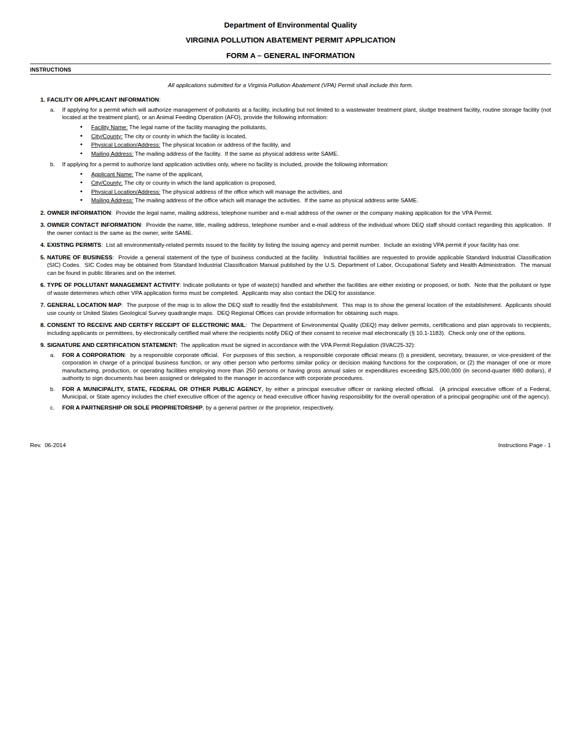Department of Environmental Quality
VIRGINIA POLLUTION ABATEMENT PERMIT APPLICATION
FORM A – GENERAL INFORMATION
INSTRUCTIONS
All applications submitted for a Virginia Pollution Abatement (VPA) Permit shall include this form.
FACILITY OR APPLICANT INFORMATION:
If applying for a permit which will authorize management of pollutants at a facility, including but not limited to a wastewater treatment plant, sludge treatment facility, routine storage facility (not located at the treatment plant), or an Animal Feeding Operation (AFO), provide the following information:
Facility Name: The legal name of the facility managing the pollutants,
City/County: The city or county in which the facility is located,
Physical Location/Address: The physical location or address of the facility, and
Mailing Address: The mailing address of the facility. If the same as physical address write SAME.
If applying for a permit to authorize land application activities only, where no facility is included, provide the following information:
Applicant Name: The name of the applicant,
City/County: The city or county in which the land application is proposed,
Physical Location/Address: The physical address of the office which will manage the activities, and
Mailing Address: The mailing address of the office which will manage the activities. If the same as physical address write SAME.
OWNER INFORMATION: Provide the legal name, mailing address, telephone number and e-mail address of the owner or the company making application for the VPA Permit.
OWNER CONTACT INFORMATION: Provide the name, title, mailing address, telephone number and e-mail address of the individual whom DEQ staff should contact regarding this application. If the owner contact is the same as the owner, write SAME.
EXISTING PERMITS: List all environmentally-related permits issued to the facility by listing the issuing agency and permit number. Include an existing VPA permit if your facility has one.
NATURE OF BUSINESS: Provide a general statement of the type of business conducted at the facility. Industrial facilities are requested to provide applicable Standard Industrial Classification (SIC) Codes. SIC Codes may be obtained from Standard Industrial Classification Manual published by the U.S. Department of Labor, Occupational Safety and Health Administration. The manual can be found in public libraries and on the internet.
TYPE OF POLLUTANT MANAGEMENT ACTIVITY: Indicate pollutants or type of waste(s) handled and whether the facilities are either existing or proposed, or both. Note that the pollutant or type of waste determines which other VPA application forms must be completed. Applicants may also contact the DEQ for assistance.
GENERAL LOCATION MAP: The purpose of the map is to allow the DEQ staff to readily find the establishment. This map is to show the general location of the establishment. Applicants should use county or United States Geological Survey quadrangle maps. DEQ Regional Offices can provide information for obtaining such maps.
CONSENT TO RECEIVE AND CERTIFY RECEIPT OF ELECTRONIC MAIL: The Department of Environmental Quality (DEQ) may deliver permits, certifications and plan approvals to recipients, including applicants or permittees, by electronically certified mail where the recipients notify DEQ of their consent to receive mail electronically (§ 10.1-1183). Check only one of the options.
SIGNATURE AND CERTIFICATION STATEMENT: The application must be signed in accordance with the VPA Permit Regulation (9VAC25-32):
FOR A CORPORATION: by a responsible corporate official. For purposes of this section, a responsible corporate official means (l) a president, secretary, treasurer, or vice-president of the corporation in charge of a principal business function, or any other person who performs similar policy or decision making functions for the corporation, or (2) the manager of one or more manufacturing, production, or operating facilities employing more than 250 persons or having gross annual sales or expenditures exceeding $25,000,000 (in second-quarter l980 dollars), if authority to sign documents has been assigned or delegated to the manager in accordance with corporate procedures.
FOR A MUNICIPALITY, STATE, FEDERAL OR OTHER PUBLIC AGENCY, by either a principal executive officer or ranking elected official. (A principal executive officer of a Federal, Municipal, or State agency includes the chief executive officer of the agency or head executive officer having responsibility for the overall operation of a principal geographic unit of the agency).
FOR A PARTNERSHIP OR SOLE PROPRIETORSHIP, by a general partner or the proprietor, respectively.
Rev. 06-2014
Instructions Page - 1